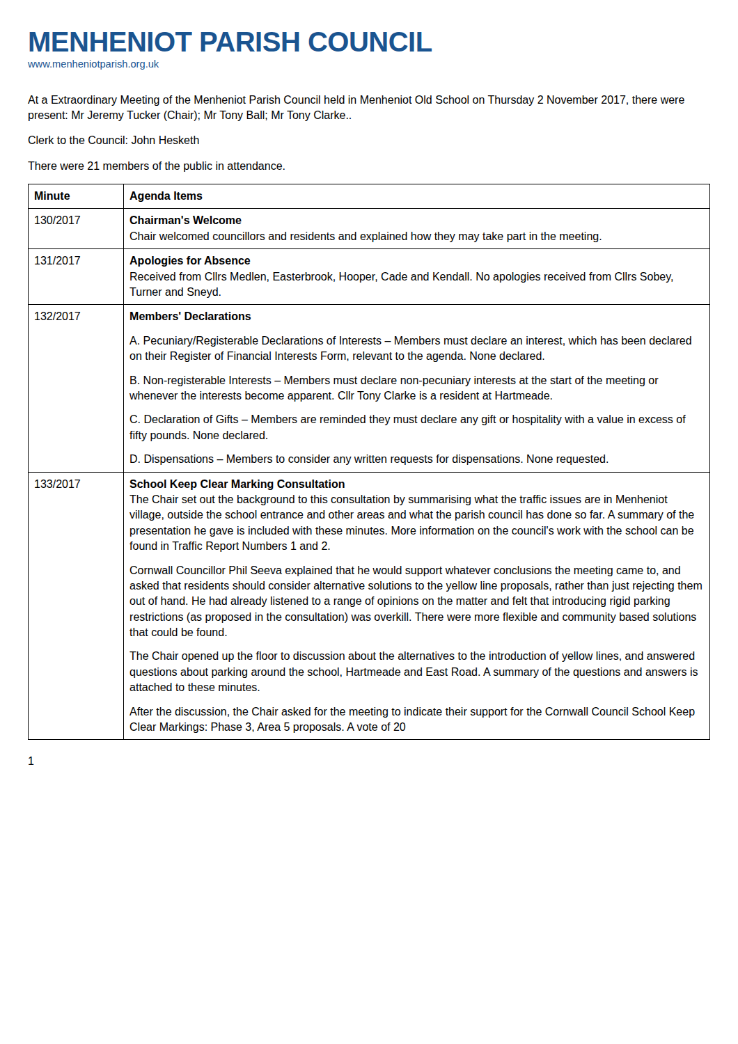MENHENIOT PARISH COUNCIL
www.menheniotparish.org.uk
At a Extraordinary Meeting of the Menheniot Parish Council held in Menheniot Old School on Thursday 2 November 2017, there were present: Mr Jeremy Tucker (Chair); Mr Tony Ball; Mr Tony Clarke..
Clerk to the Council: John Hesketh
There were 21 members of the public in attendance.
| Minute | Agenda Items |
| --- | --- |
| 130/2017 | Chairman's Welcome Chair welcomed councillors and residents and explained how they may take part in the meeting. |
| 131/2017 | Apologies for Absence Received from Cllrs Medlen, Easterbrook, Hooper, Cade and Kendall. No apologies received from Cllrs Sobey, Turner and Sneyd. |
| 132/2017 | Members' Declarations A. Pecuniary/Registerable Declarations of Interests – Members must declare an interest, which has been declared on their Register of Financial Interests Form, relevant to the agenda. None declared. B. Non-registerable Interests – Members must declare non-pecuniary interests at the start of the meeting or whenever the interests become apparent. Cllr Tony Clarke is a resident at Hartmeade. C. Declaration of Gifts – Members are reminded they must declare any gift or hospitality with a value in excess of fifty pounds. None declared. D. Dispensations – Members to consider any written requests for dispensations. None requested. |
| 133/2017 | School Keep Clear Marking Consultation The Chair set out the background to this consultation by summarising what the traffic issues are in Menheniot village, outside the school entrance and other areas and what the parish council has done so far. A summary of the presentation he gave is included with these minutes. More information on the council's work with the school can be found in Traffic Report Numbers 1 and 2. Cornwall Councillor Phil Seeva explained that he would support whatever conclusions the meeting came to, and asked that residents should consider alternative solutions to the yellow line proposals, rather than just rejecting them out of hand. He had already listened to a range of opinions on the matter and felt that introducing rigid parking restrictions (as proposed in the consultation) was overkill. There were more flexible and community based solutions that could be found. The Chair opened up the floor to discussion about the alternatives to the introduction of yellow lines, and answered questions about parking around the school, Hartmeade and East Road. A summary of the questions and answers is attached to these minutes. After the discussion, the Chair asked for the meeting to indicate their support for the Cornwall Council School Keep Clear Markings: Phase 3, Area 5 proposals. A vote of 20 |
1